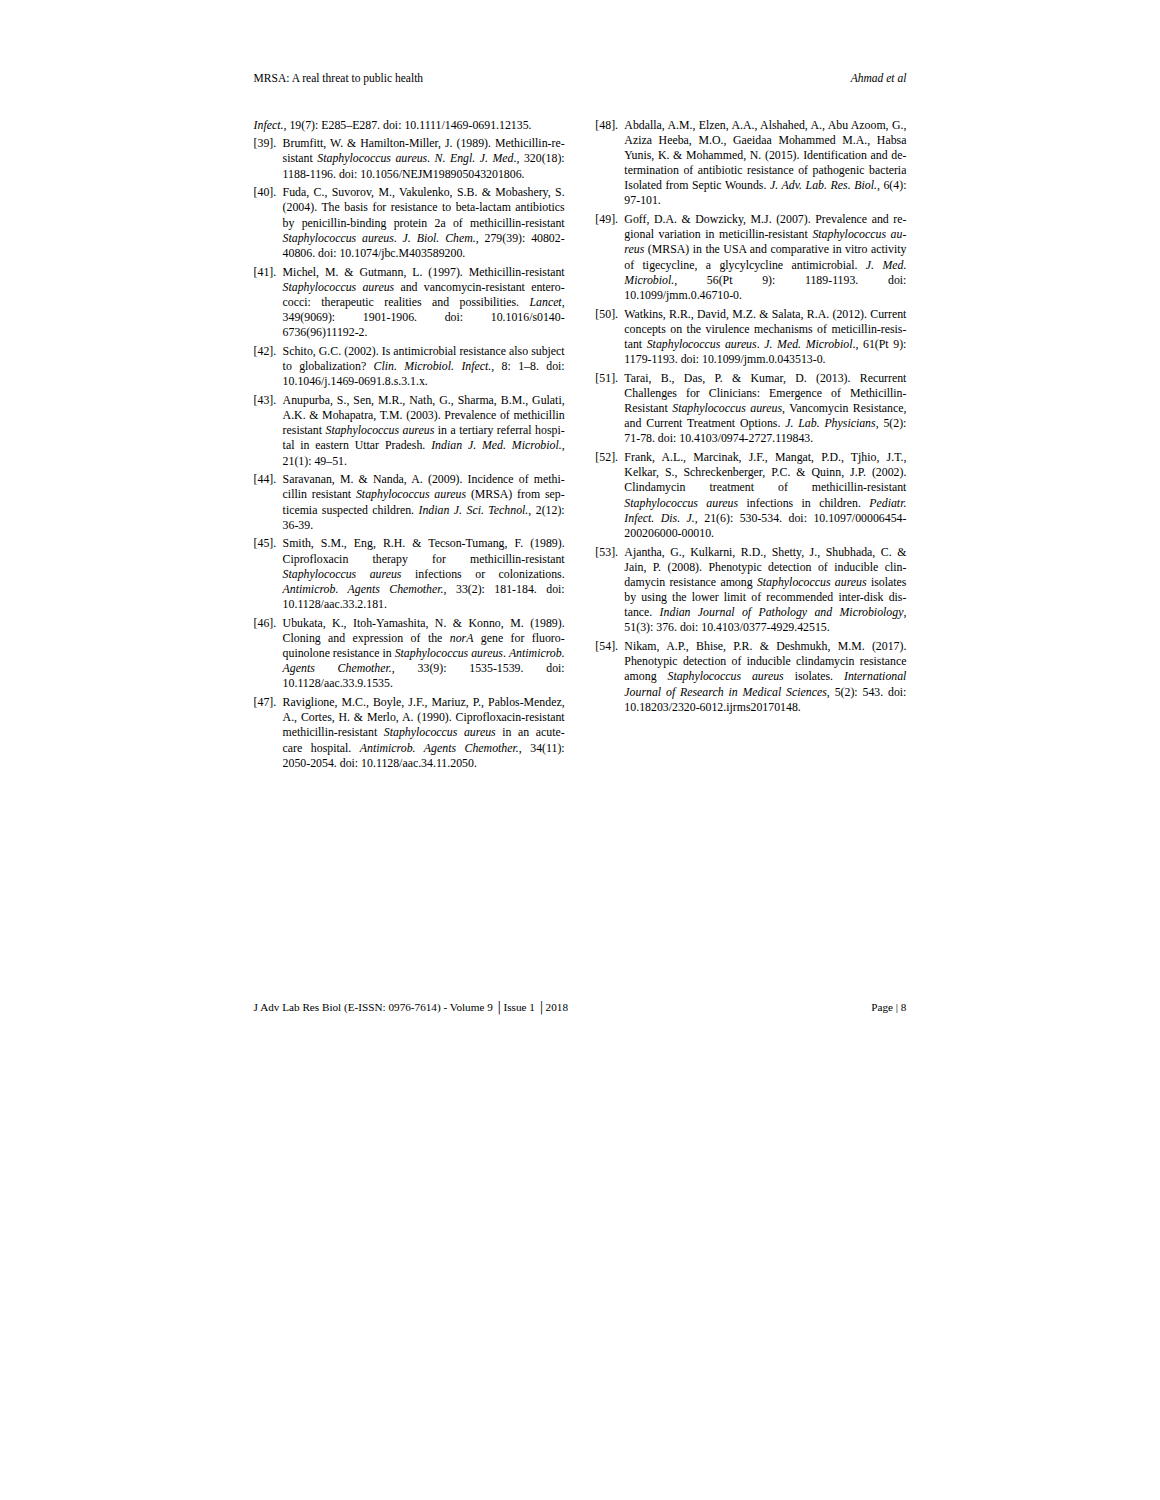MRSA: A real threat to public health
Ahmad et al
Infect., 19(7): E285–E287. doi: 10.1111/1469-0691.12135.
[39]. Brumfitt, W. & Hamilton-Miller, J. (1989). Methicillin-resistant Staphylococcus aureus. N. Engl. J. Med., 320(18): 1188-1196. doi: 10.1056/NEJM198905043201806.
[40]. Fuda, C., Suvorov, M., Vakulenko, S.B. & Mobashery, S. (2004). The basis for resistance to beta-lactam antibiotics by penicillin-binding protein 2a of methicillin-resistant Staphylococcus aureus. J. Biol. Chem., 279(39): 40802-40806. doi: 10.1074/jbc.M403589200.
[41]. Michel, M. & Gutmann, L. (1997). Methicillin-resistant Staphylococcus aureus and vancomycin-resistant enterococci: therapeutic realities and possibilities. Lancet, 349(9069): 1901-1906. doi: 10.1016/s0140-6736(96)11192-2.
[42]. Schito, G.C. (2002). Is antimicrobial resistance also subject to globalization? Clin. Microbiol. Infect., 8: 1–8. doi: 10.1046/j.1469-0691.8.s.3.1.x.
[43]. Anupurba, S., Sen, M.R., Nath, G., Sharma, B.M., Gulati, A.K. & Mohapatra, T.M. (2003). Prevalence of methicillin resistant Staphylococcus aureus in a tertiary referral hospital in eastern Uttar Pradesh. Indian J. Med. Microbiol., 21(1): 49–51.
[44]. Saravanan, M. & Nanda, A. (2009). Incidence of methicillin resistant Staphylococcus aureus (MRSA) from septicemia suspected children. Indian J. Sci. Technol., 2(12): 36-39.
[45]. Smith, S.M., Eng, R.H. & Tecson-Tumang, F. (1989). Ciprofloxacin therapy for methicillin-resistant Staphylococcus aureus infections or colonizations. Antimicrob. Agents Chemother., 33(2): 181-184. doi: 10.1128/aac.33.2.181.
[46]. Ubukata, K., Itoh-Yamashita, N. & Konno, M. (1989). Cloning and expression of the norA gene for fluoroquinolone resistance in Staphylococcus aureus. Antimicrob. Agents Chemother., 33(9): 1535-1539. doi: 10.1128/aac.33.9.1535.
[47]. Raviglione, M.C., Boyle, J.F., Mariuz, P., Pablos-Mendez, A., Cortes, H. & Merlo, A. (1990). Ciprofloxacin-resistant methicillin-resistant Staphylococcus aureus in an acute-care hospital. Antimicrob. Agents Chemother., 34(11): 2050-2054. doi: 10.1128/aac.34.11.2050.
[48]. Abdalla, A.M., Elzen, A.A., Alshahed, A., Abu Azoom, G., Aziza Heeba, M.O., Gaeidaa Mohammed M.A., Habsa Yunis, K. & Mohammed, N. (2015). Identification and determination of antibiotic resistance of pathogenic bacteria Isolated from Septic Wounds. J. Adv. Lab. Res. Biol., 6(4): 97-101.
[49]. Goff, D.A. & Dowzicky, M.J. (2007). Prevalence and regional variation in meticillin-resistant Staphylococcus aureus (MRSA) in the USA and comparative in vitro activity of tigecycline, a glycylcycline antimicrobial. J. Med. Microbiol., 56(Pt 9): 1189-1193. doi: 10.1099/jmm.0.46710-0.
[50]. Watkins, R.R., David, M.Z. & Salata, R.A. (2012). Current concepts on the virulence mechanisms of meticillin-resistant Staphylococcus aureus. J. Med. Microbiol., 61(Pt 9): 1179-1193. doi: 10.1099/jmm.0.043513-0.
[51]. Tarai, B., Das, P. & Kumar, D. (2013). Recurrent Challenges for Clinicians: Emergence of Methicillin-Resistant Staphylococcus aureus, Vancomycin Resistance, and Current Treatment Options. J. Lab. Physicians, 5(2): 71-78. doi: 10.4103/0974-2727.119843.
[52]. Frank, A.L., Marcinak, J.F., Mangat, P.D., Tjhio, J.T., Kelkar, S., Schreckenberger, P.C. & Quinn, J.P. (2002). Clindamycin treatment of methicillin-resistant Staphylococcus aureus infections in children. Pediatr. Infect. Dis. J., 21(6): 530-534. doi: 10.1097/00006454-200206000-00010.
[53]. Ajantha, G., Kulkarni, R.D., Shetty, J., Shubhada, C. & Jain, P. (2008). Phenotypic detection of inducible clindamycin resistance among Staphylococcus aureus isolates by using the lower limit of recommended inter-disk distance. Indian Journal of Pathology and Microbiology, 51(3): 376. doi: 10.4103/0377-4929.42515.
[54]. Nikam, A.P., Bhise, P.R. & Deshmukh, M.M. (2017). Phenotypic detection of inducible clindamycin resistance among Staphylococcus aureus isolates. International Journal of Research in Medical Sciences, 5(2): 543. doi: 10.18203/2320-6012.ijrms20170148.
J Adv Lab Res Biol (E-ISSN: 0976-7614) - Volume 9 │Issue 1 │2018
Page | 8